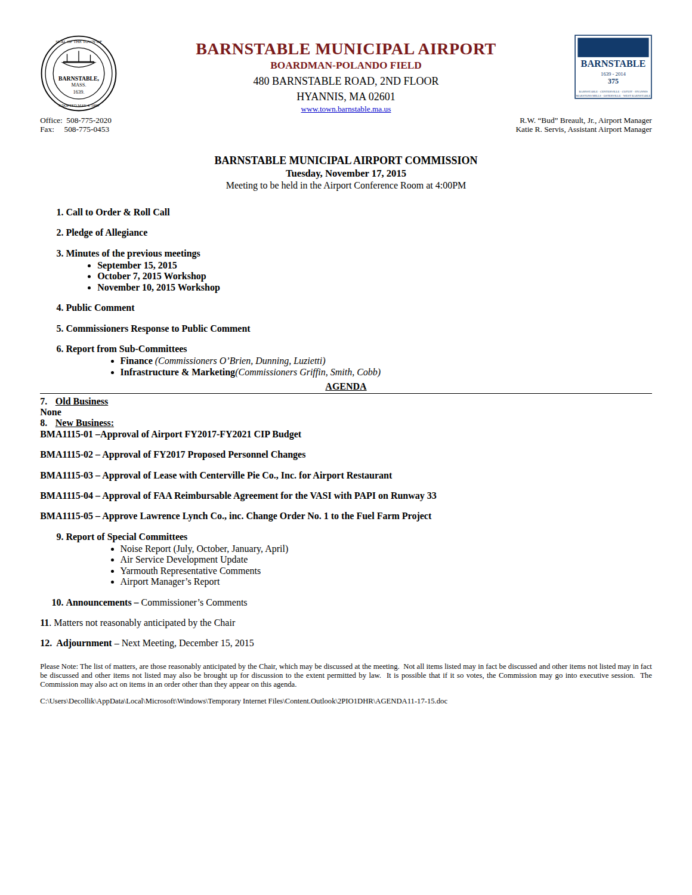BARNSTABLE MUNICIPAL AIRPORT
BOARDMAN-POLANDO FIELD
480 BARNSTABLE ROAD, 2ND FLOOR
HYANNIS, MA 02601
www.town.barnstable.ma.us
Office: 508-775-2020 Fax: 508-775-0453
R.W. “Bud” Breault, Jr., Airport Manager Katie R. Servis, Assistant Airport Manager
BARNSTABLE MUNICIPAL AIRPORT COMMISSION
Tuesday, November 17, 2015
Meeting to be held in the Airport Conference Room at 4:00PM
Call to Order & Roll Call
Pledge of Allegiance
Minutes of the previous meetings
September 15, 2015
October 7, 2015 Workshop
November 10, 2015 Workshop
Public Comment
Commissioners Response to Public Comment
Report from Sub-Committees
Finance (Commissioners O’Brien, Dunning, Luzietti)
Infrastructure & Marketing(Commissioners Griffin, Smith, Cobb)
AGENDA
7. Old Business
None
8. New Business:
BMA1115-01 –Approval of Airport FY2017-FY2021 CIP Budget
BMA1115-02 – Approval of FY2017 Proposed Personnel Changes
BMA1115-03 – Approval of Lease with Centerville Pie Co., Inc. for Airport Restaurant
BMA1115-04 – Approval of FAA Reimbursable Agreement for the VASI with PAPI on Runway 33
BMA1115-05 – Approve Lawrence Lynch Co., inc. Change Order No. 1 to the Fuel Farm Project
Report of Special Committees
Noise Report (July, October, January, April)
Air Service Development Update
Yarmouth Representative Comments
Airport Manager’s Report
Announcements – Commissioner’s Comments
11. Matters not reasonably anticipated by the Chair
12. Adjournment – Next Meeting, December 15, 2015
Please Note: The list of matters, are those reasonably anticipated by the Chair, which may be discussed at the meeting. Not all items listed may in fact be discussed and other items not listed may in fact be discussed and other items not listed may also be brought up for discussion to the extent permitted by law. It is possible that if it so votes, the Commission may go into executive session. The Commission may also act on items in an order other than they appear on this agenda.
C:\Users\Decollik\AppData\Local\Microsoft\Windows\Temporary Internet Files\Content.Outlook\2PIO1DHR\AGENDA11-17-15.doc